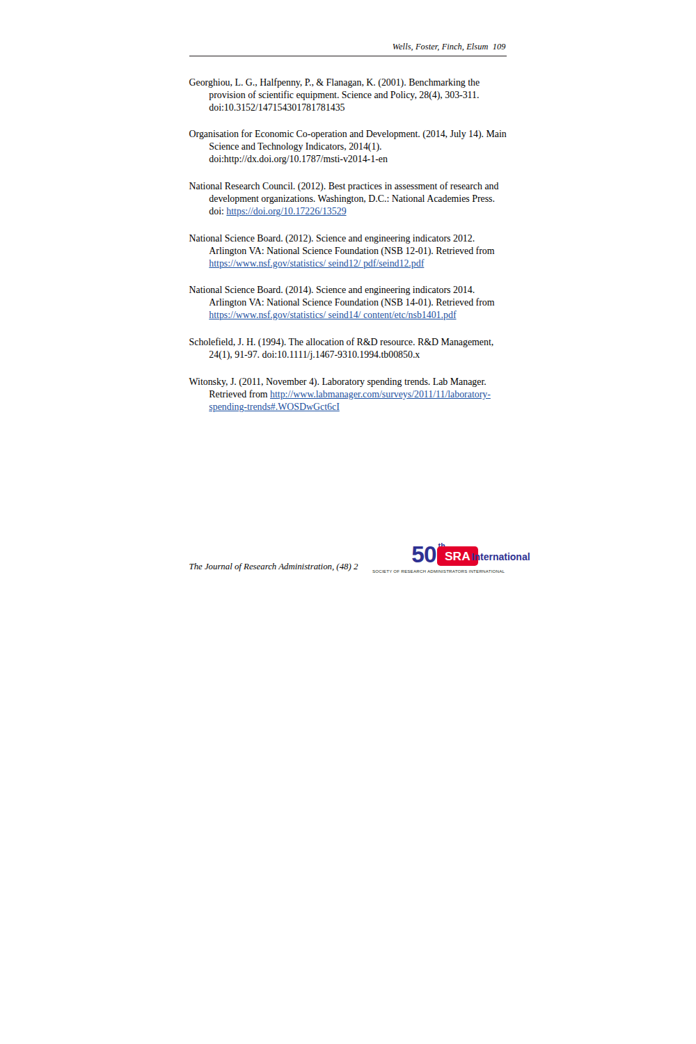Wells, Foster, Finch, Elsum 109
Georghiou, L. G., Halfpenny, P., & Flanagan, K. (2001). Benchmarking the provision of scientific equipment. Science and Policy, 28(4), 303-311. doi:10.3152/147154301781781435
Organisation for Economic Co-operation and Development. (2014, July 14). Main Science and Technology Indicators, 2014(1). doi:http://dx.doi.org/10.1787/msti-v2014-1-en
National Research Council. (2012). Best practices in assessment of research and development organizations. Washington, D.C.: National Academies Press. doi: https://doi.org/10.17226/13529
National Science Board. (2012). Science and engineering indicators 2012. Arlington VA: National Science Foundation (NSB 12-01). Retrieved from https://www.nsf.gov/statistics/ seind12/ pdf/seind12.pdf
National Science Board. (2014). Science and engineering indicators 2014. Arlington VA: National Science Foundation (NSB 14-01). Retrieved from https://www.nsf.gov/statistics/ seind14/ content/etc/nsb1401.pdf
Scholefield, J. H. (1994). The allocation of R&D resource. R&D Management, 24(1), 91-97. doi:10.1111/j.1467-9310.1994.tb00850.x
Witonsky, J. (2011, November 4). Laboratory spending trends. Lab Manager. Retrieved from http://www.labmanager.com/surveys/2011/11/laboratory-spending-trends#.WOSDwGct6cI
The Journal of Research Administration, (48) 2
50 th SRA International
Society of Research Administrators International